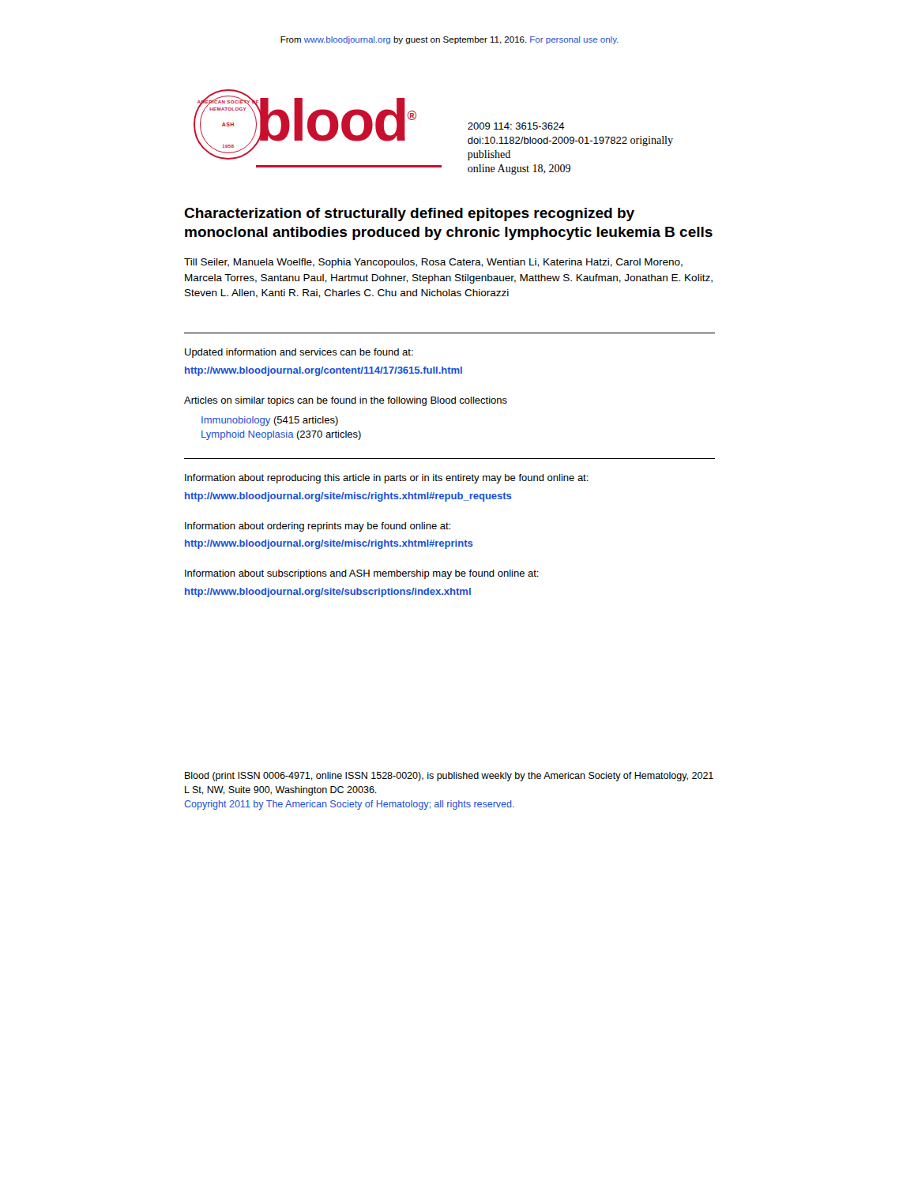From www.bloodjournal.org by guest on September 11, 2016. For personal use only.
American Society of Hematology
ASH
1958
blood®
2009 114: 3615-3624
doi:10.1182/blood-2009-01-197822 originally published
online August 18, 2009
Characterization of structurally defined epitopes recognized by monoclonal antibodies produced by chronic lymphocytic leukemia B cells
Till Seiler, Manuela Woelfle, Sophia Yancopoulos, Rosa Catera, Wentian Li, Katerina Hatzi, Carol Moreno, Marcela Torres, Santanu Paul, Hartmut Dohner, Stephan Stilgenbauer, Matthew S. Kaufman, Jonathan E. Kolitz, Steven L. Allen, Kanti R. Rai, Charles C. Chu and Nicholas Chiorazzi
Updated information and services can be found at:
http://www.bloodjournal.org/content/114/17/3615.full.html
Articles on similar topics can be found in the following Blood collections
Immunobiology (5415 articles)
Lymphoid Neoplasia (2370 articles)
Information about reproducing this article in parts or in its entirety may be found online at:
http://www.bloodjournal.org/site/misc/rights.xhtml#repub_requests
Information about ordering reprints may be found online at:
http://www.bloodjournal.org/site/misc/rights.xhtml#reprints
Information about subscriptions and ASH membership may be found online at:
http://www.bloodjournal.org/site/subscriptions/index.xhtml
Blood (print ISSN 0006-4971, online ISSN 1528-0020), is published weekly by the American Society of Hematology, 2021 L St, NW, Suite 900, Washington DC 20036.
Copyright 2011 by The American Society of Hematology; all rights reserved.